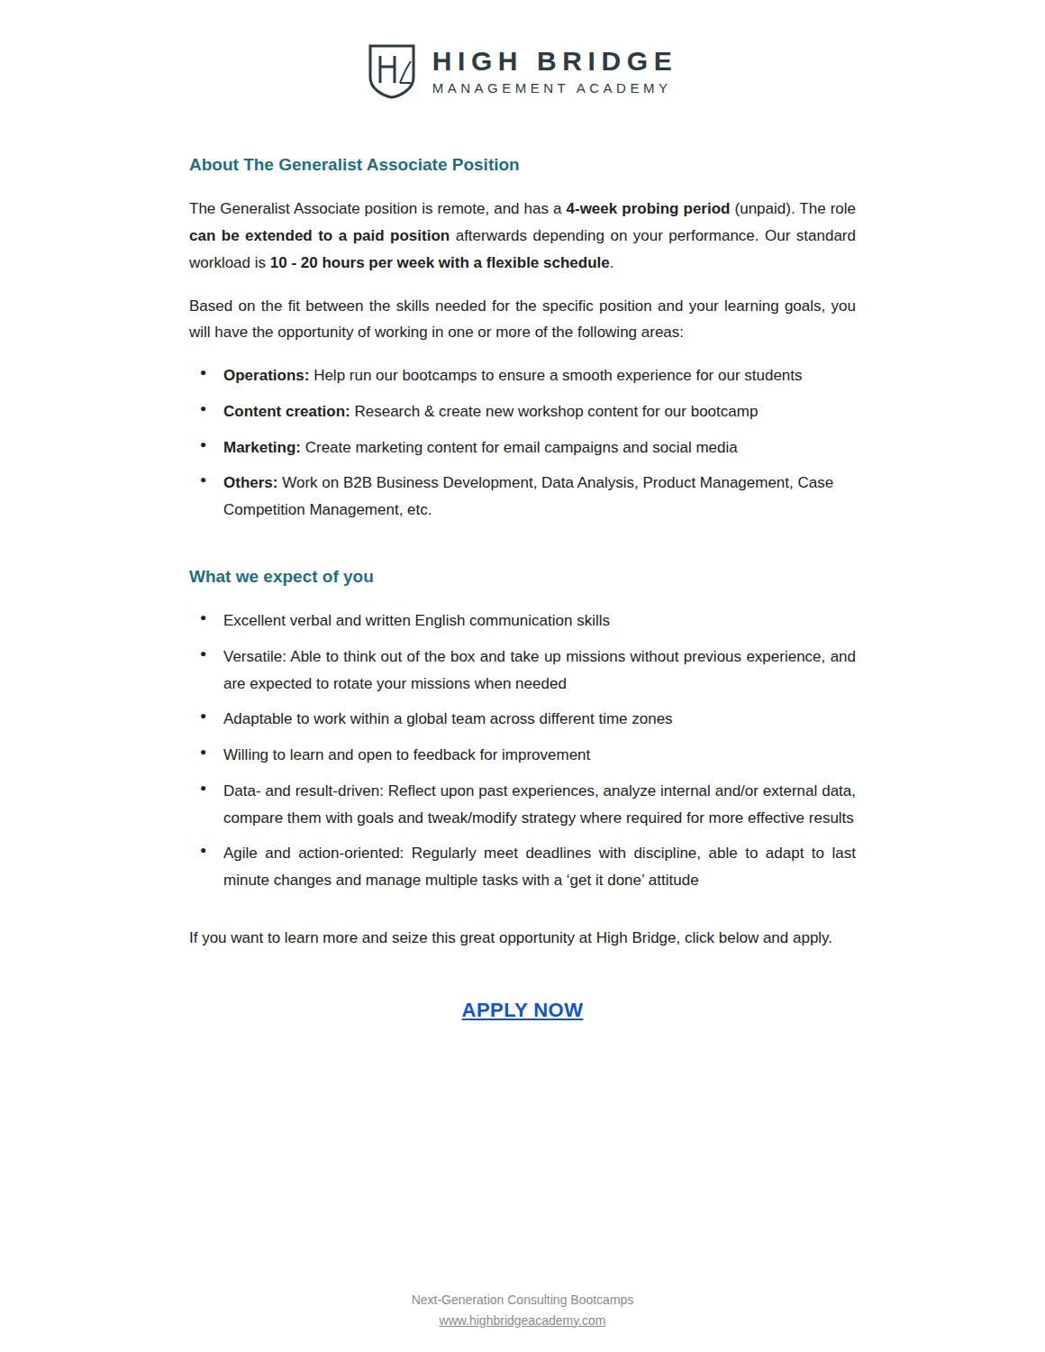HIGH BRIDGE
MANAGEMENT ACADEMY
About The Generalist Associate Position
The Generalist Associate position is remote, and has a 4-week probing period (unpaid). The role can be extended to a paid position afterwards depending on your performance. Our standard workload is 10 - 20 hours per week with a flexible schedule.
Based on the fit between the skills needed for the specific position and your learning goals, you will have the opportunity of working in one or more of the following areas:
Operations: Help run our bootcamps to ensure a smooth experience for our students
Content creation: Research & create new workshop content for our bootcamp
Marketing: Create marketing content for email campaigns and social media
Others: Work on B2B Business Development, Data Analysis, Product Management, Case Competition Management, etc.
What we expect of you
Excellent verbal and written English communication skills
Versatile: Able to think out of the box and take up missions without previous experience, and are expected to rotate your missions when needed
Adaptable to work within a global team across different time zones
Willing to learn and open to feedback for improvement
Data- and result-driven: Reflect upon past experiences, analyze internal and/or external data, compare them with goals and tweak/modify strategy where required for more effective results
Agile and action-oriented: Regularly meet deadlines with discipline, able to adapt to last minute changes and manage multiple tasks with a ‘get it done’ attitude
If you want to learn more and seize this great opportunity at High Bridge, click below and apply.
APPLY NOW
Next-Generation Consulting Bootcamps
www.highbridgeacademy.com